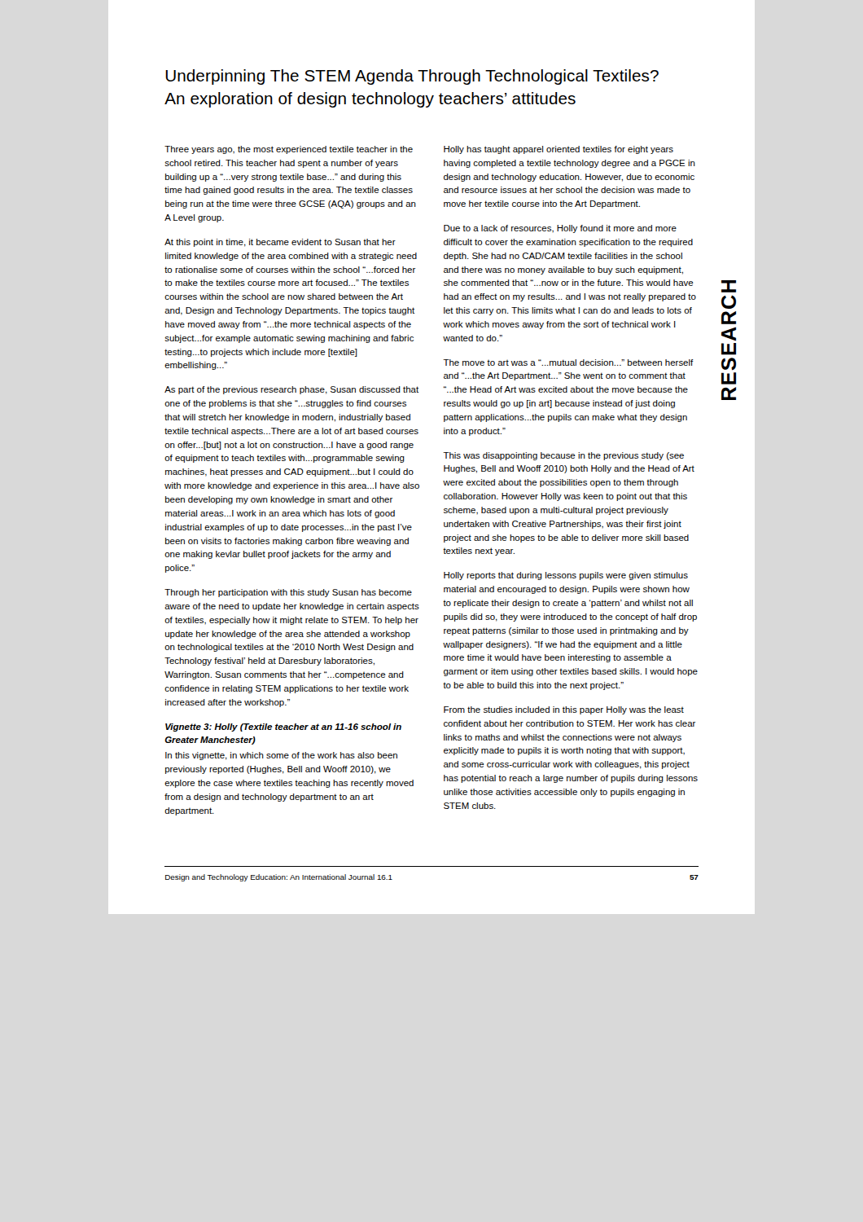Underpinning The STEM Agenda Through Technological Textiles?
An exploration of design technology teachers’ attitudes
RESEARCH
Three years ago, the most experienced textile teacher in the school retired. This teacher had spent a number of years building up a “...very strong textile base...” and during this time had gained good results in the area. The textile classes being run at the time were three GCSE (AQA) groups and an A Level group.
At this point in time, it became evident to Susan that her limited knowledge of the area combined with a strategic need to rationalise some of courses within the school “...forced her to make the textiles course more art focused...” The textiles courses within the school are now shared between the Art and, Design and Technology Departments. The topics taught have moved away from “...the more technical aspects of the subject...for example automatic sewing machining and fabric testing...to projects which include more [textile] embellishing...”
As part of the previous research phase, Susan discussed that one of the problems is that she “...struggles to find courses that will stretch her knowledge in modern, industrially based textile technical aspects...There are a lot of art based courses on offer...[but] not a lot on construction...I have a good range of equipment to teach textiles with...programmable sewing machines, heat presses and CAD equipment...but I could do with more knowledge and experience in this area...I have also been developing my own knowledge in smart and other material areas...I work in an area which has lots of good industrial examples of up to date processes...in the past I’ve been on visits to factories making carbon fibre weaving and one making kevlar bullet proof jackets for the army and police.”
Through her participation with this study Susan has become aware of the need to update her knowledge in certain aspects of textiles, especially how it might relate to STEM. To help her update her knowledge of the area she attended a workshop on technological textiles at the ‘2010 North West Design and Technology festival’ held at Daresbury laboratories, Warrington. Susan comments that her “...competence and confidence in relating STEM applications to her textile work increased after the workshop.”
Vignette 3: Holly (Textile teacher at an 11-16 school in Greater Manchester)
In this vignette, in which some of the work has also been previously reported (Hughes, Bell and Wooff 2010), we explore the case where textiles teaching has recently moved from a design and technology department to an art department.
Holly has taught apparel oriented textiles for eight years having completed a textile technology degree and a PGCE in design and technology education. However, due to economic and resource issues at her school the decision was made to move her textile course into the Art Department.
Due to a lack of resources, Holly found it more and more difficult to cover the examination specification to the required depth. She had no CAD/CAM textile facilities in the school and there was no money available to buy such equipment, she commented that “...now or in the future. This would have had an effect on my results... and I was not really prepared to let this carry on. This limits what I can do and leads to lots of work which moves away from the sort of technical work I wanted to do.”
The move to art was a “...mutual decision...” between herself and “...the Art Department...” She went on to comment that “...the Head of Art was excited about the move because the results would go up [in art] because instead of just doing pattern applications...the pupils can make what they design into a product.”
This was disappointing because in the previous study (see Hughes, Bell and Wooff 2010) both Holly and the Head of Art were excited about the possibilities open to them through collaboration. However Holly was keen to point out that this scheme, based upon a multi-cultural project previously undertaken with Creative Partnerships, was their first joint project and she hopes to be able to deliver more skill based textiles next year.
Holly reports that during lessons pupils were given stimulus material and encouraged to design. Pupils were shown how to replicate their design to create a ‘pattern’ and whilst not all pupils did so, they were introduced to the concept of half drop repeat patterns (similar to those used in printmaking and by wallpaper designers). “If we had the equipment and a little more time it would have been interesting to assemble a garment or item using other textiles based skills. I would hope to be able to build this into the next project.”
From the studies included in this paper Holly was the least confident about her contribution to STEM. Her work has clear links to maths and whilst the connections were not always explicitly made to pupils it is worth noting that with support, and some cross-curricular work with colleagues, this project has potential to reach a large number of pupils during lessons unlike those activities accessible only to pupils engaging in STEM clubs.
Design and Technology Education: An International Journal 16.1 57